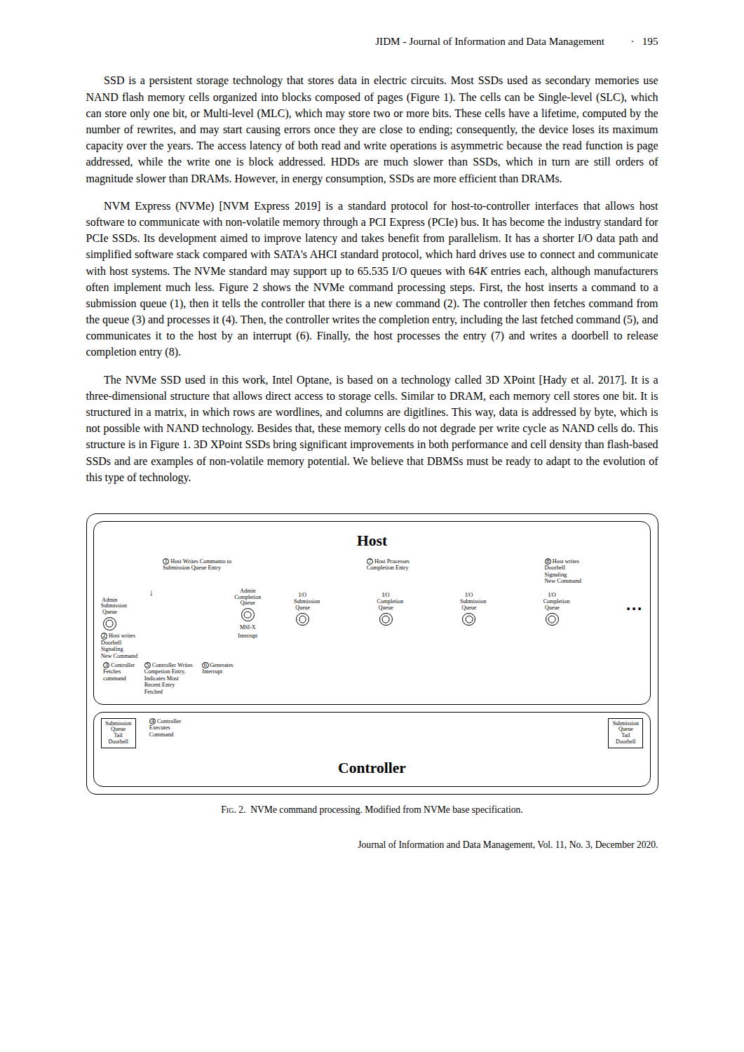JIDM - Journal of Information and Data Management · 195
SSD is a persistent storage technology that stores data in electric circuits. Most SSDs used as secondary memories use NAND flash memory cells organized into blocks composed of pages (Figure 1). The cells can be Single-level (SLC), which can store only one bit, or Multi-level (MLC), which may store two or more bits. These cells have a lifetime, computed by the number of rewrites, and may start causing errors once they are close to ending; consequently, the device loses its maximum capacity over the years. The access latency of both read and write operations is asymmetric because the read function is page addressed, while the write one is block addressed. HDDs are much slower than SSDs, which in turn are still orders of magnitude slower than DRAMs. However, in energy consumption, SSDs are more efficient than DRAMs.
NVM Express (NVMe) [NVM Express 2019] is a standard protocol for host-to-controller interfaces that allows host software to communicate with non-volatile memory through a PCI Express (PCIe) bus. It has become the industry standard for PCIe SSDs. Its development aimed to improve latency and takes benefit from parallelism. It has a shorter I/O data path and simplified software stack compared with SATA's AHCI standard protocol, which hard drives use to connect and communicate with host systems. The NVMe standard may support up to 65.535 I/O queues with 64K entries each, although manufacturers often implement much less. Figure 2 shows the NVMe command processing steps. First, the host inserts a command to a submission queue (1), then it tells the controller that there is a new command (2). The controller then fetches command from the queue (3) and processes it (4). Then, the controller writes the completion entry, including the last fetched command (5), and communicates it to the host by an interrupt (6). Finally, the host processes the entry (7) and writes a doorbell to release completion entry (8).
The NVMe SSD used in this work, Intel Optane, is based on a technology called 3D XPoint [Hady et al. 2017]. It is a three-dimensional structure that allows direct access to storage cells. Similar to DRAM, each memory cell stores one bit. It is structured in a matrix, in which rows are wordlines, and columns are digitlines. This way, data is addressed by byte, which is not possible with NAND technology. Besides that, these memory cells do not degrade per write cycle as NAND cells do. This structure is in Figure 1. 3D XPoint SSDs bring significant improvements in both performance and cell density than flash-based SSDs and are examples of non-volatile memory potential. We believe that DBMSs must be ready to adapt to the evolution of this type of technology.
Host
1 Host Writes Commanto to
Submission Queue Entry
7 Host Processes
Completion Entry
8 Host writes
Doorbell
Signaling
New Command
Admin
Submission
Queue
2 Host writes
Doorbell
Signaling
New Command
Admin
Completion
Queue
MSI-X
Interrupt
I/O
Submission
Queue
I/O
Completion
Queue
I/O
Submission
Queue
I/O
Completion
Queue
•••
3 Controller
Fetches
command
5 Controller Writes
Competion Entry,
Indicates Most
Recent Entry
Fetched
6 Generates
Interrupt
Submission
Queue
Tail Doorbell
4 Controller
Executes
Command
Submission
Queue
Tail Doorbell
Controller
Fig. 2. NVMe command processing. Modified from NVMe base specification.
Journal of Information and Data Management, Vol. 11, No. 3, December 2020.